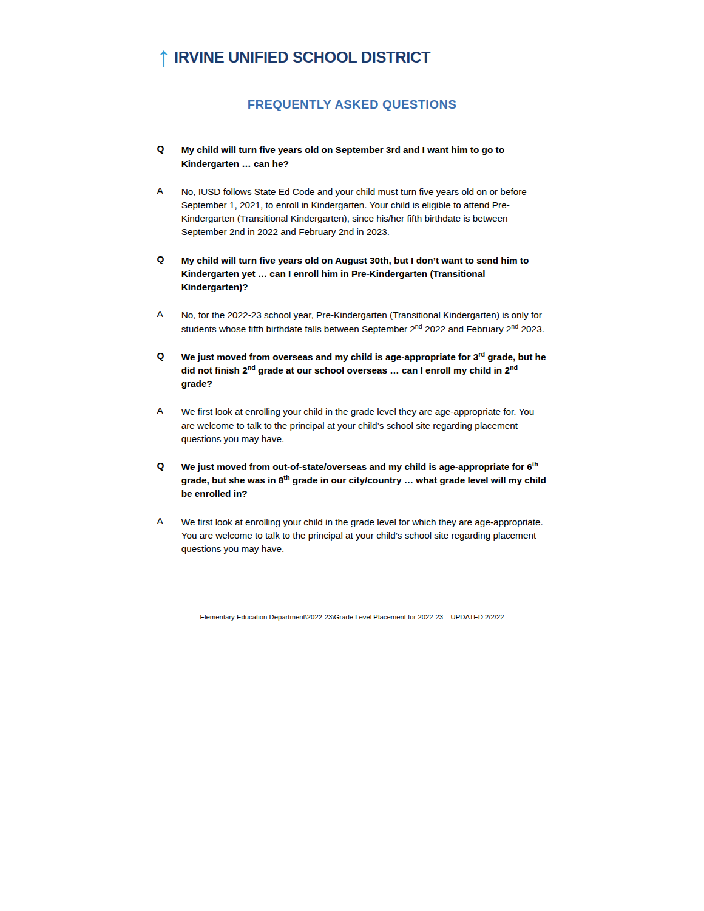↑ IRVINE UNIFIED SCHOOL DISTRICT
FREQUENTLY ASKED QUESTIONS
Q
My child will turn five years old on September 3rd and I want him to go to Kindergarten … can he?
A
No, IUSD follows State Ed Code and your child must turn five years old on or before September 1, 2021, to enroll in Kindergarten. Your child is eligible to attend Pre-Kindergarten (Transitional Kindergarten), since his/her fifth birthdate is between September 2nd in 2022 and February 2nd in 2023.
Q
My child will turn five years old on August 30th, but I don’t want to send him to Kindergarten yet … can I enroll him in Pre-Kindergarten (Transitional Kindergarten)?
A
No, for the 2022-23 school year, Pre-Kindergarten (Transitional Kindergarten) is only for students whose fifth birthdate falls between September 2nd 2022 and February 2nd 2023.
Q
We just moved from overseas and my child is age-appropriate for 3rd grade, but he did not finish 2nd grade at our school overseas … can I enroll my child in 2nd grade?
A
We first look at enrolling your child in the grade level they are age-appropriate for. You are welcome to talk to the principal at your child’s school site regarding placement questions you may have.
Q
We just moved from out-of-state/overseas and my child is age-appropriate for 6th grade, but she was in 8th grade in our city/country … what grade level will my child be enrolled in?
A
We first look at enrolling your child in the grade level for which they are age-appropriate. You are welcome to talk to the principal at your child’s school site regarding placement questions you may have.
Elementary Education Department\2022-23\Grade Level Placement for 2022-23 – UPDATED 2/2/22